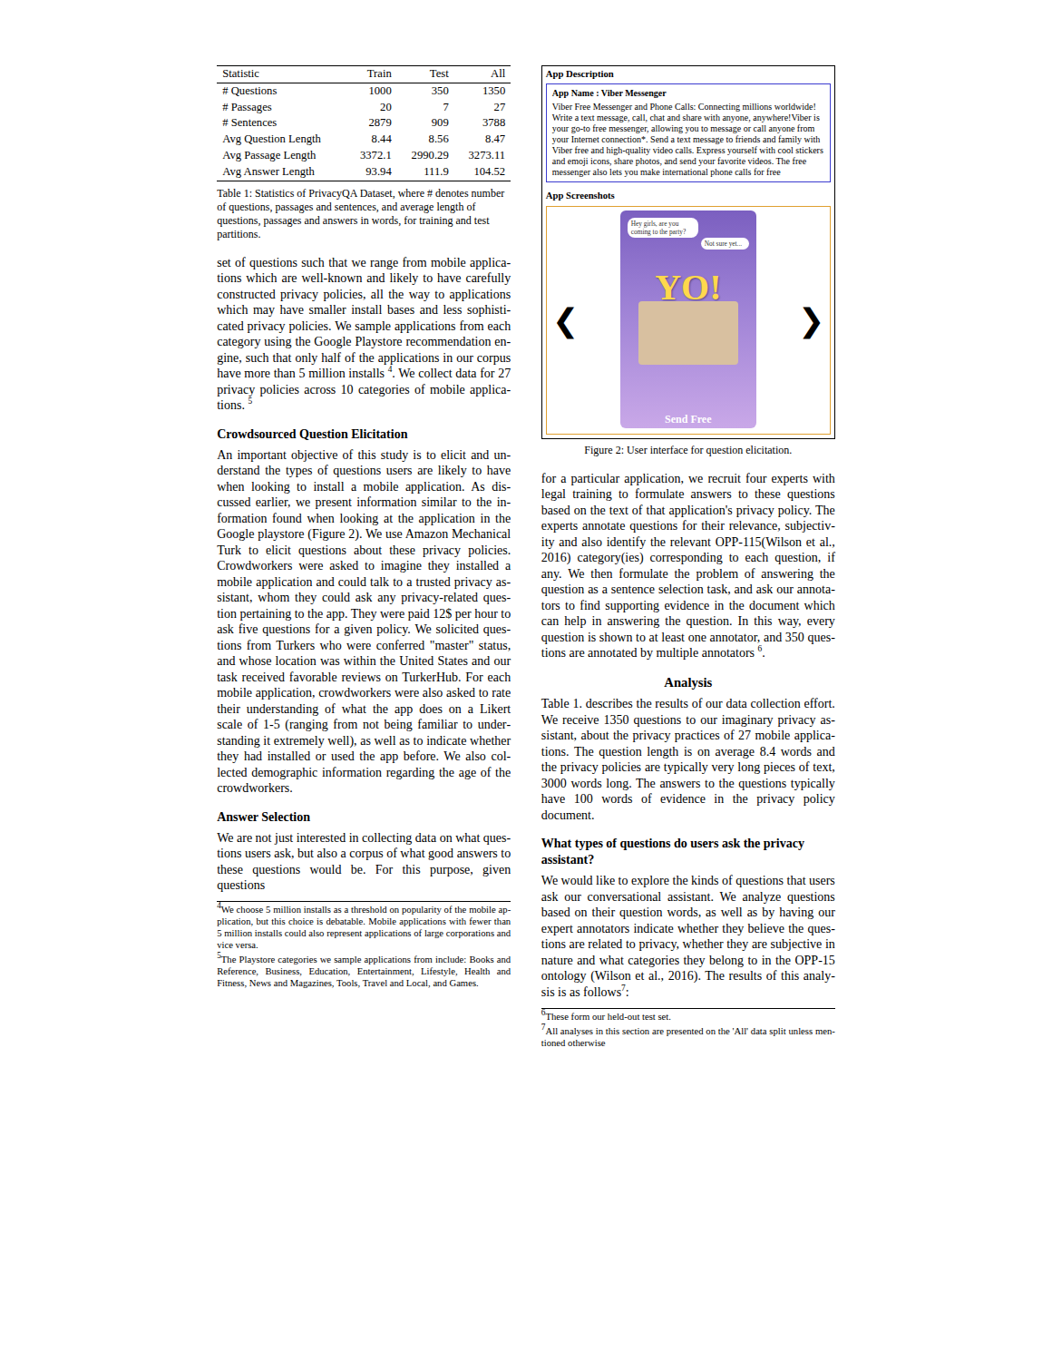| Statistic | Train | Test | All |
| --- | --- | --- | --- |
| # Questions | 1000 | 350 | 1350 |
| # Passages | 20 | 7 | 27 |
| # Sentences | 2879 | 909 | 3788 |
| Avg Question Length | 8.44 | 8.56 | 8.47 |
| Avg Passage Length | 3372.1 | 2990.29 | 3273.11 |
| Avg Answer Length | 93.94 | 111.9 | 104.52 |
Table 1: Statistics of PrivacyQA Dataset, where # denotes number of questions, passages and sentences, and average length of questions, passages and answers in words, for training and test partitions.
set of questions such that we range from mobile applications which are well-known and likely to have carefully constructed privacy policies, all the way to applications which may have smaller install bases and less sophisticated privacy policies. We sample applications from each category using the Google Playstore recommendation engine, such that only half of the applications in our corpus have more than 5 million installs 4. We collect data for 27 privacy policies across 10 categories of mobile applications. 5
Crowdsourced Question Elicitation
An important objective of this study is to elicit and understand the types of questions users are likely to have when looking to install a mobile application. As discussed earlier, we present information similar to the information found when looking at the application in the Google playstore (Figure 2). We use Amazon Mechanical Turk to elicit questions about these privacy policies. Crowdworkers were asked to imagine they installed a mobile application and could talk to a trusted privacy assistant, whom they could ask any privacy-related question pertaining to the app. They were paid 12$ per hour to ask five questions for a given policy. We solicited questions from Turkers who were conferred "master" status, and whose location was within the United States and our task received favorable reviews on TurkerHub. For each mobile application, crowdworkers were also asked to rate their understanding of what the app does on a Likert scale of 1-5 (ranging from not being familiar to understanding it extremely well), as well as to indicate whether they had installed or used the app before. We also collected demographic information regarding the age of the crowdworkers.
Answer Selection
We are not just interested in collecting data on what questions users ask, but also a corpus of what good answers to these questions would be. For this purpose, given questions
4We choose 5 million installs as a threshold on popularity of the mobile application, but this choice is debatable. Mobile applications with fewer than 5 million installs could also represent applications of large corporations and vice versa.
5The Playstore categories we sample applications from include: Books and Reference, Business, Education, Entertainment, Lifestyle, Health and Fitness, News and Magazines, Tools, Travel and Local, and Games.
App Description
App Name : Viber Messenger
Viber Free Messenger and Phone Calls: Connecting millions worldwide! Write a text message, call, chat and share with anyone, anywhere!Viber is your go-to free messenger, allowing you to message or call anyone from your Internet connection*. Send a text message to friends and family with Viber free and high-quality video calls. Express yourself with cool stickers and emoji icons, share photos, and send your favorite videos. The free messenger also lets you make international phone calls for free
App Screenshots
❮ ❯
Hey girls, are you coming to the party?
Not sure yet...
YO!
Send Free
Figure 2: User interface for question elicitation.
for a particular application, we recruit four experts with legal training to formulate answers to these questions based on the text of that application's privacy policy. The experts annotate questions for their relevance, subjectivity and also identify the relevant OPP-115(Wilson et al., 2016) category(ies) corresponding to each question, if any. We then formulate the problem of answering the question as a sentence selection task, and ask our annotators to find supporting evidence in the document which can help in answering the question. In this way, every question is shown to at least one annotator, and 350 questions are annotated by multiple annotators 6.
Analysis
Table 1. describes the results of our data collection effort. We receive 1350 questions to our imaginary privacy assistant, about the privacy practices of 27 mobile applications. The question length is on average 8.4 words and the privacy policies are typically very long pieces of text, 3000 words long. The answers to the questions typically have 100 words of evidence in the privacy policy document.
What types of questions do users ask the privacy assistant?
We would like to explore the kinds of questions that users ask our conversational assistant. We analyze questions based on their question words, as well as by having our expert annotators indicate whether they believe the questions are related to privacy, whether they are subjective in nature and what categories they belong to in the OPP-15 ontology (Wilson et al., 2016). The results of this analysis is as follows7:
6These form our held-out test set.
7All analyses in this section are presented on the 'All' data split unless mentioned otherwise